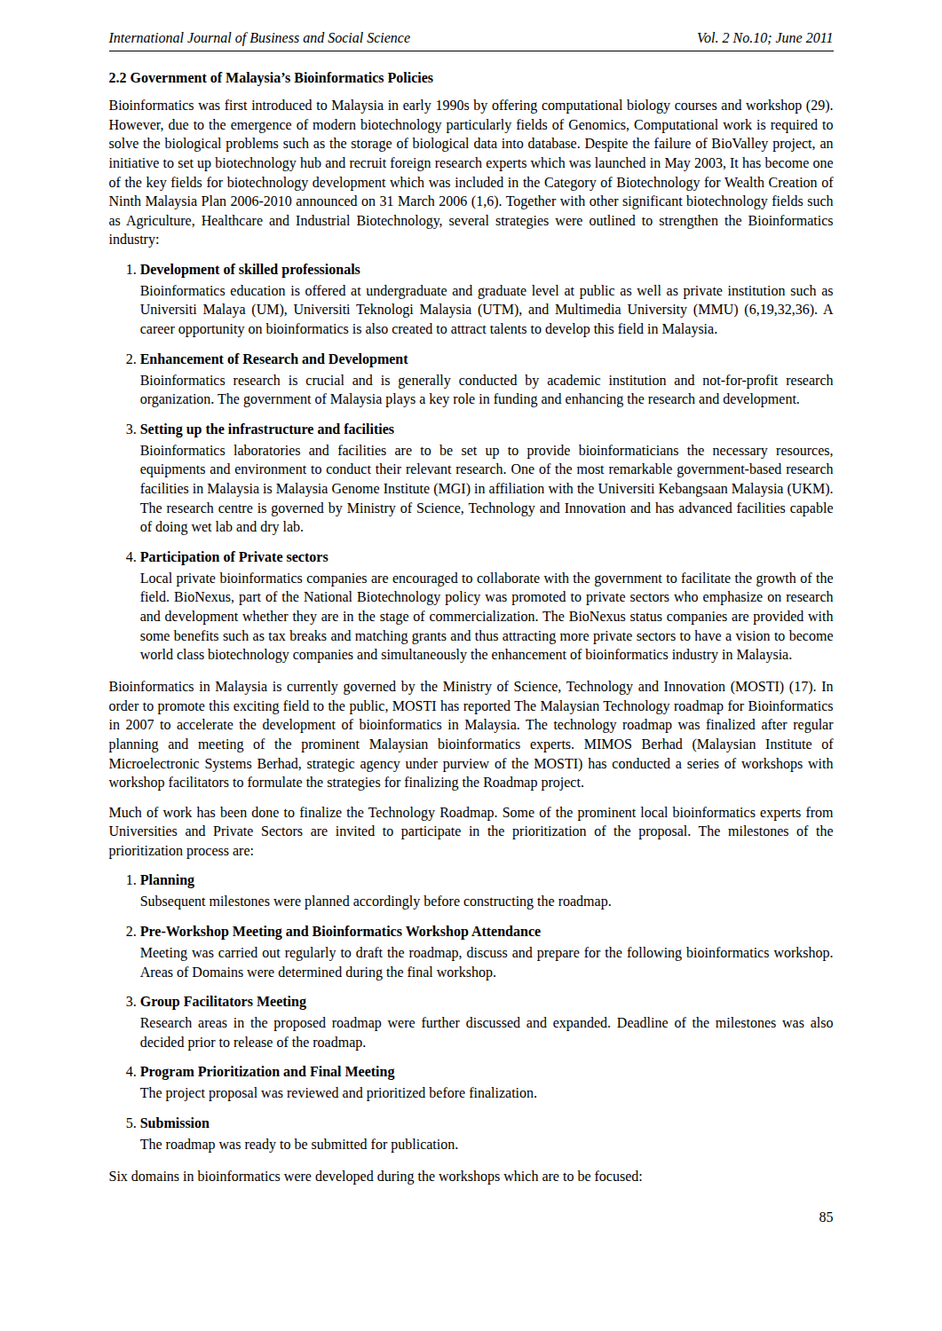International Journal of Business and Social Science Vol. 2 No.10; June 2011
2.2 Government of Malaysia’s Bioinformatics Policies
Bioinformatics was first introduced to Malaysia in early 1990s by offering computational biology courses and workshop (29). However, due to the emergence of modern biotechnology particularly fields of Genomics, Computational work is required to solve the biological problems such as the storage of biological data into database. Despite the failure of BioValley project, an initiative to set up biotechnology hub and recruit foreign research experts which was launched in May 2003, It has become one of the key fields for biotechnology development which was included in the Category of Biotechnology for Wealth Creation of Ninth Malaysia Plan 2006-2010 announced on 31 March 2006 (1,6). Together with other significant biotechnology fields such as Agriculture, Healthcare and Industrial Biotechnology, several strategies were outlined to strengthen the Bioinformatics industry:
Development of skilled professionals
Bioinformatics education is offered at undergraduate and graduate level at public as well as private institution such as Universiti Malaya (UM), Universiti Teknologi Malaysia (UTM), and Multimedia University (MMU) (6,19,32,36). A career opportunity on bioinformatics is also created to attract talents to develop this field in Malaysia.
Enhancement of Research and Development
Bioinformatics research is crucial and is generally conducted by academic institution and not-for-profit research organization. The government of Malaysia plays a key role in funding and enhancing the research and development.
Setting up the infrastructure and facilities
Bioinformatics laboratories and facilities are to be set up to provide bioinformaticians the necessary resources, equipments and environment to conduct their relevant research. One of the most remarkable government-based research facilities in Malaysia is Malaysia Genome Institute (MGI) in affiliation with the Universiti Kebangsaan Malaysia (UKM). The research centre is governed by Ministry of Science, Technology and Innovation and has advanced facilities capable of doing wet lab and dry lab.
Participation of Private sectors
Local private bioinformatics companies are encouraged to collaborate with the government to facilitate the growth of the field. BioNexus, part of the National Biotechnology policy was promoted to private sectors who emphasize on research and development whether they are in the stage of commercialization. The BioNexus status companies are provided with some benefits such as tax breaks and matching grants and thus attracting more private sectors to have a vision to become world class biotechnology companies and simultaneously the enhancement of bioinformatics industry in Malaysia.
Bioinformatics in Malaysia is currently governed by the Ministry of Science, Technology and Innovation (MOSTI) (17). In order to promote this exciting field to the public, MOSTI has reported The Malaysian Technology roadmap for Bioinformatics in 2007 to accelerate the development of bioinformatics in Malaysia. The technology roadmap was finalized after regular planning and meeting of the prominent Malaysian bioinformatics experts. MIMOS Berhad (Malaysian Institute of Microelectronic Systems Berhad, strategic agency under purview of the MOSTI) has conducted a series of workshops with workshop facilitators to formulate the strategies for finalizing the Roadmap project.
Much of work has been done to finalize the Technology Roadmap. Some of the prominent local bioinformatics experts from Universities and Private Sectors are invited to participate in the prioritization of the proposal. The milestones of the prioritization process are:
Planning
Subsequent milestones were planned accordingly before constructing the roadmap.
Pre-Workshop Meeting and Bioinformatics Workshop Attendance
Meeting was carried out regularly to draft the roadmap, discuss and prepare for the following bioinformatics workshop. Areas of Domains were determined during the final workshop.
Group Facilitators Meeting
Research areas in the proposed roadmap were further discussed and expanded. Deadline of the milestones was also decided prior to release of the roadmap.
Program Prioritization and Final Meeting
The project proposal was reviewed and prioritized before finalization.
Submission
The roadmap was ready to be submitted for publication.
Six domains in bioinformatics were developed during the workshops which are to be focused:
85